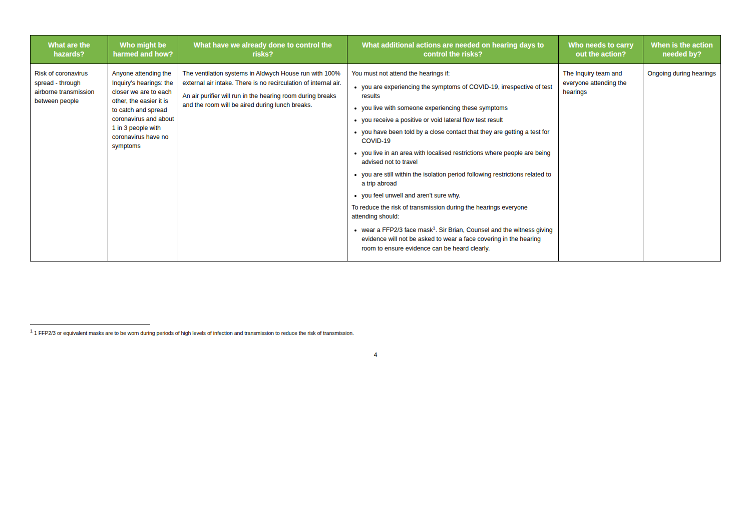| What are the hazards? | Who might be harmed and how? | What have we already done to control the risks? | What additional actions are needed on hearing days to control the risks? | Who needs to carry out the action? | When is the action needed by? |
| --- | --- | --- | --- | --- | --- |
| Risk of coronavirus spread - through airborne transmission between people | Anyone attending the Inquiry's hearings: the closer we are to each other, the easier it is to catch and spread coronavirus and about 1 in 3 people with coronavirus have no symptoms | The ventilation systems in Aldwych House run with 100% external air intake. There is no recirculation of internal air. An air purifier will run in the hearing room during breaks and the room will be aired during lunch breaks. | You must not attend the hearings if: you are experiencing the symptoms of COVID-19, irrespective of test results you live with someone experiencing these symptoms you receive a positive or void lateral flow test result you have been told by a close contact that they are getting a test for COVID-19 you live in an area with localised restrictions where people are being advised not to travel you are still within the isolation period following restrictions related to a trip abroad you feel unwell and aren't sure why. To reduce the risk of transmission during the hearings everyone attending should: wear a FFP2/3 face mask 1 . Sir Brian, Counsel and the witness giving evidence will not be asked to wear a face covering in the hearing room to ensure evidence can be heard clearly. | The Inquiry team and everyone attending the hearings | Ongoing during hearings |
1 1 FFP2/3 or equivalent masks are to be worn during periods of high levels of infection and transmission to reduce the risk of transmission.
4